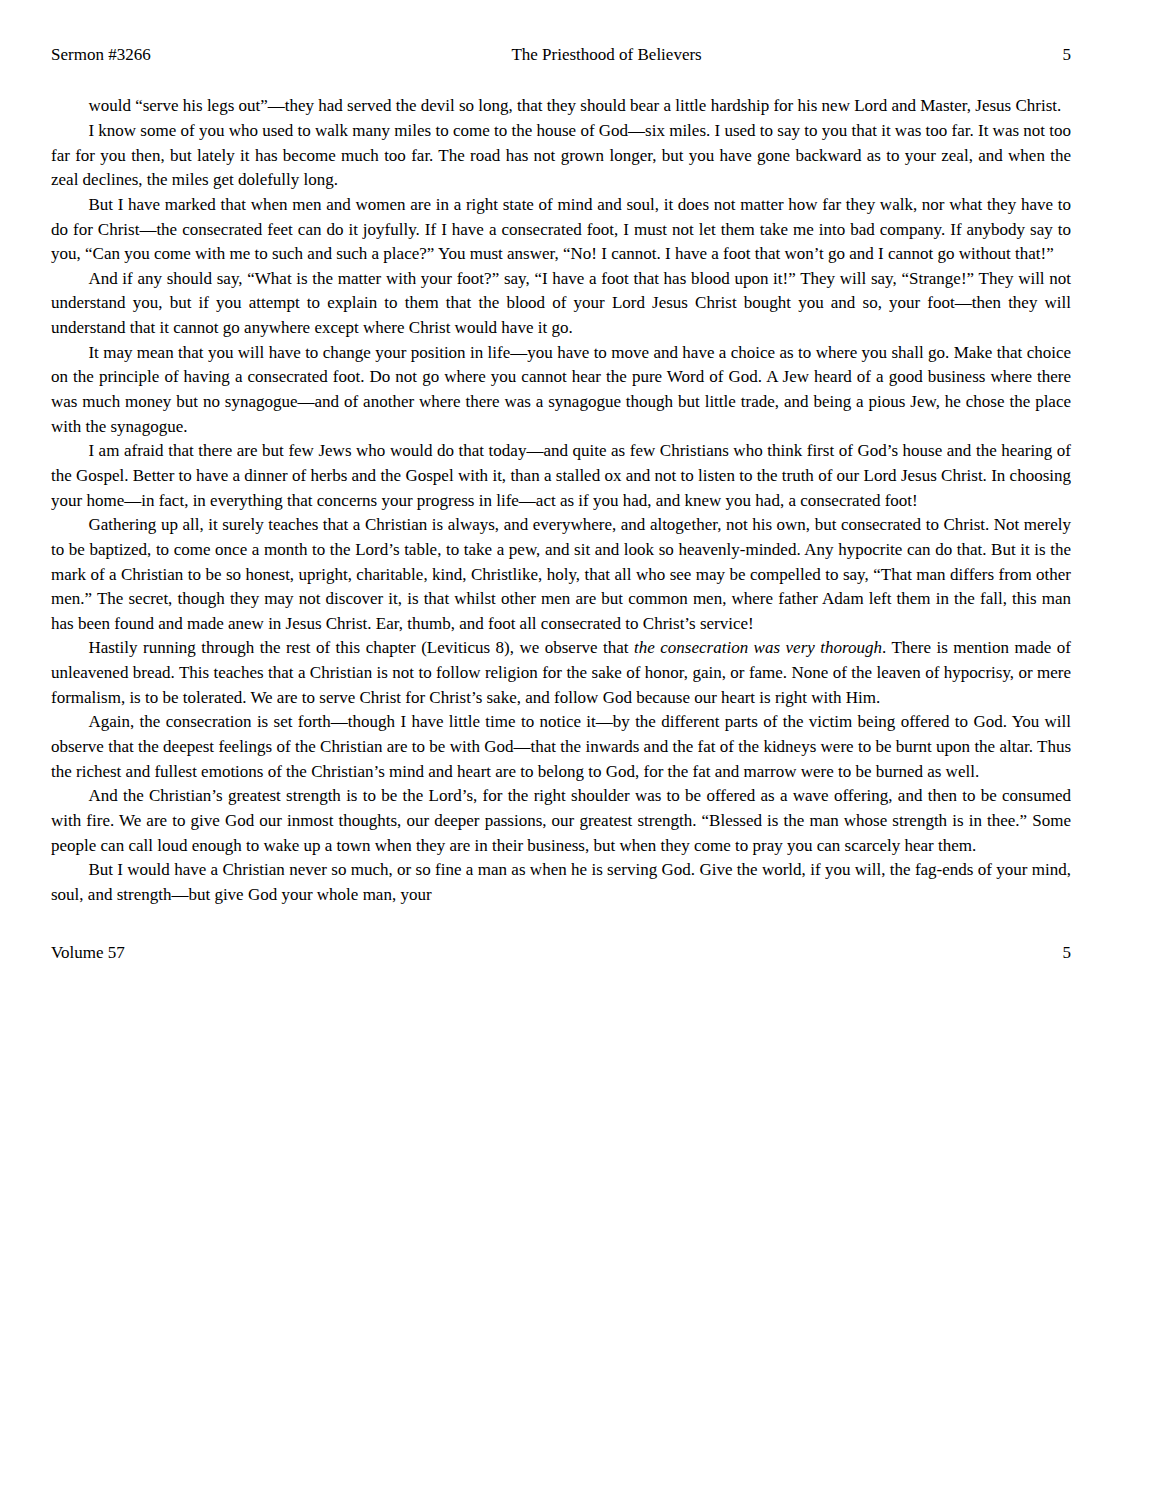Sermon #3266
The Priesthood of Believers
5
would “serve his legs out”—they had served the devil so long, that they should bear a little hardship for his new Lord and Master, Jesus Christ.
I know some of you who used to walk many miles to come to the house of God—six miles. I used to say to you that it was too far. It was not too far for you then, but lately it has become much too far. The road has not grown longer, but you have gone backward as to your zeal, and when the zeal declines, the miles get dolefully long.
But I have marked that when men and women are in a right state of mind and soul, it does not matter how far they walk, nor what they have to do for Christ—the consecrated feet can do it joyfully. If I have a consecrated foot, I must not let them take me into bad company. If anybody say to you, “Can you come with me to such and such a place?” You must answer, “No! I cannot. I have a foot that won’t go and I cannot go without that!”
And if any should say, “What is the matter with your foot?” say, “I have a foot that has blood upon it!” They will say, “Strange!” They will not understand you, but if you attempt to explain to them that the blood of your Lord Jesus Christ bought you and so, your foot—then they will understand that it cannot go anywhere except where Christ would have it go.
It may mean that you will have to change your position in life—you have to move and have a choice as to where you shall go. Make that choice on the principle of having a consecrated foot. Do not go where you cannot hear the pure Word of God. A Jew heard of a good business where there was much money but no synagogue—and of another where there was a synagogue though but little trade, and being a pious Jew, he chose the place with the synagogue.
I am afraid that there are but few Jews who would do that today—and quite as few Christians who think first of God’s house and the hearing of the Gospel. Better to have a dinner of herbs and the Gospel with it, than a stalled ox and not to listen to the truth of our Lord Jesus Christ. In choosing your home—in fact, in everything that concerns your progress in life—act as if you had, and knew you had, a consecrated foot!
Gathering up all, it surely teaches that a Christian is always, and everywhere, and altogether, not his own, but consecrated to Christ. Not merely to be baptized, to come once a month to the Lord’s table, to take a pew, and sit and look so heavenly-minded. Any hypocrite can do that. But it is the mark of a Christian to be so honest, upright, charitable, kind, Christlike, holy, that all who see may be compelled to say, “That man differs from other men.” The secret, though they may not discover it, is that whilst other men are but common men, where father Adam left them in the fall, this man has been found and made anew in Jesus Christ. Ear, thumb, and foot all consecrated to Christ’s service!
Hastily running through the rest of this chapter (Leviticus 8), we observe that the consecration was very thorough. There is mention made of unleavened bread. This teaches that a Christian is not to follow religion for the sake of honor, gain, or fame. None of the leaven of hypocrisy, or mere formalism, is to be tolerated. We are to serve Christ for Christ’s sake, and follow God because our heart is right with Him.
Again, the consecration is set forth—though I have little time to notice it—by the different parts of the victim being offered to God. You will observe that the deepest feelings of the Christian are to be with God—that the inwards and the fat of the kidneys were to be burnt upon the altar. Thus the richest and fullest emotions of the Christian’s mind and heart are to belong to God, for the fat and marrow were to be burned as well.
And the Christian’s greatest strength is to be the Lord’s, for the right shoulder was to be offered as a wave offering, and then to be consumed with fire. We are to give God our inmost thoughts, our deeper passions, our greatest strength. “Blessed is the man whose strength is in thee.” Some people can call loud enough to wake up a town when they are in their business, but when they come to pray you can scarcely hear them.
But I would have a Christian never so much, or so fine a man as when he is serving God. Give the world, if you will, the fag-ends of your mind, soul, and strength—but give God your whole man, your
Volume 57
5